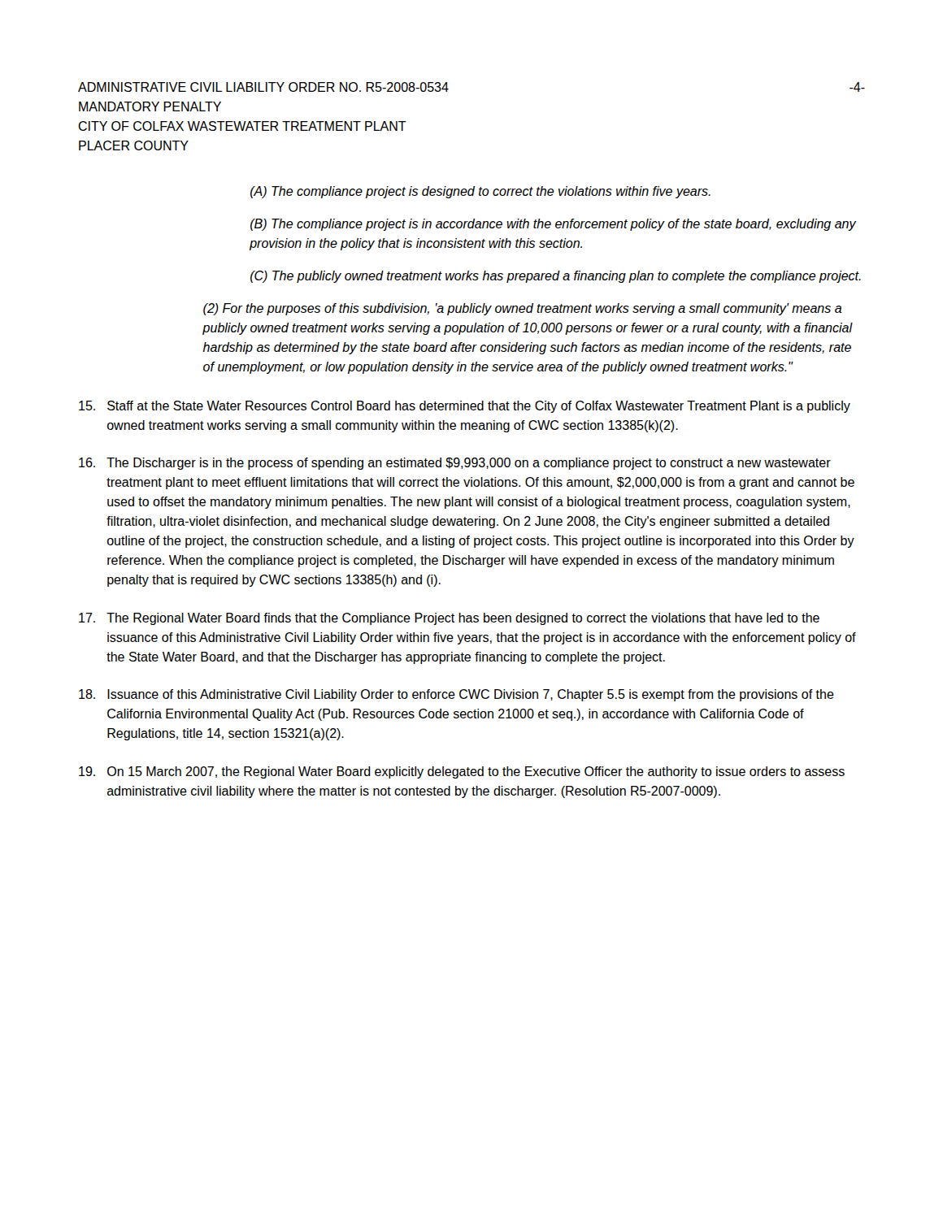ADMINISTRATIVE CIVIL LIABILITY ORDER NO. R5-2008-0534
-4-
MANDATORY PENALTY
CITY OF COLFAX WASTEWATER TREATMENT PLANT
PLACER COUNTY
(A) The compliance project is designed to correct the violations within five years.
(B) The compliance project is in accordance with the enforcement policy of the state board, excluding any provision in the policy that is inconsistent with this section.
(C) The publicly owned treatment works has prepared a financing plan to complete the compliance project.
(2) For the purposes of this subdivision, 'a publicly owned treatment works serving a small community' means a publicly owned treatment works serving a population of 10,000 persons or fewer or a rural county, with a financial hardship as determined by the state board after considering such factors as median income of the residents, rate of unemployment, or low population density in the service area of the publicly owned treatment works."
15. Staff at the State Water Resources Control Board has determined that the City of Colfax Wastewater Treatment Plant is a publicly owned treatment works serving a small community within the meaning of CWC section 13385(k)(2).
16. The Discharger is in the process of spending an estimated $9,993,000 on a compliance project to construct a new wastewater treatment plant to meet effluent limitations that will correct the violations. Of this amount, $2,000,000 is from a grant and cannot be used to offset the mandatory minimum penalties. The new plant will consist of a biological treatment process, coagulation system, filtration, ultra-violet disinfection, and mechanical sludge dewatering. On 2 June 2008, the City's engineer submitted a detailed outline of the project, the construction schedule, and a listing of project costs. This project outline is incorporated into this Order by reference. When the compliance project is completed, the Discharger will have expended in excess of the mandatory minimum penalty that is required by CWC sections 13385(h) and (i).
17. The Regional Water Board finds that the Compliance Project has been designed to correct the violations that have led to the issuance of this Administrative Civil Liability Order within five years, that the project is in accordance with the enforcement policy of the State Water Board, and that the Discharger has appropriate financing to complete the project.
18. Issuance of this Administrative Civil Liability Order to enforce CWC Division 7, Chapter 5.5 is exempt from the provisions of the California Environmental Quality Act (Pub. Resources Code section 21000 et seq.), in accordance with California Code of Regulations, title 14, section 15321(a)(2).
19. On 15 March 2007, the Regional Water Board explicitly delegated to the Executive Officer the authority to issue orders to assess administrative civil liability where the matter is not contested by the discharger. (Resolution R5-2007-0009).